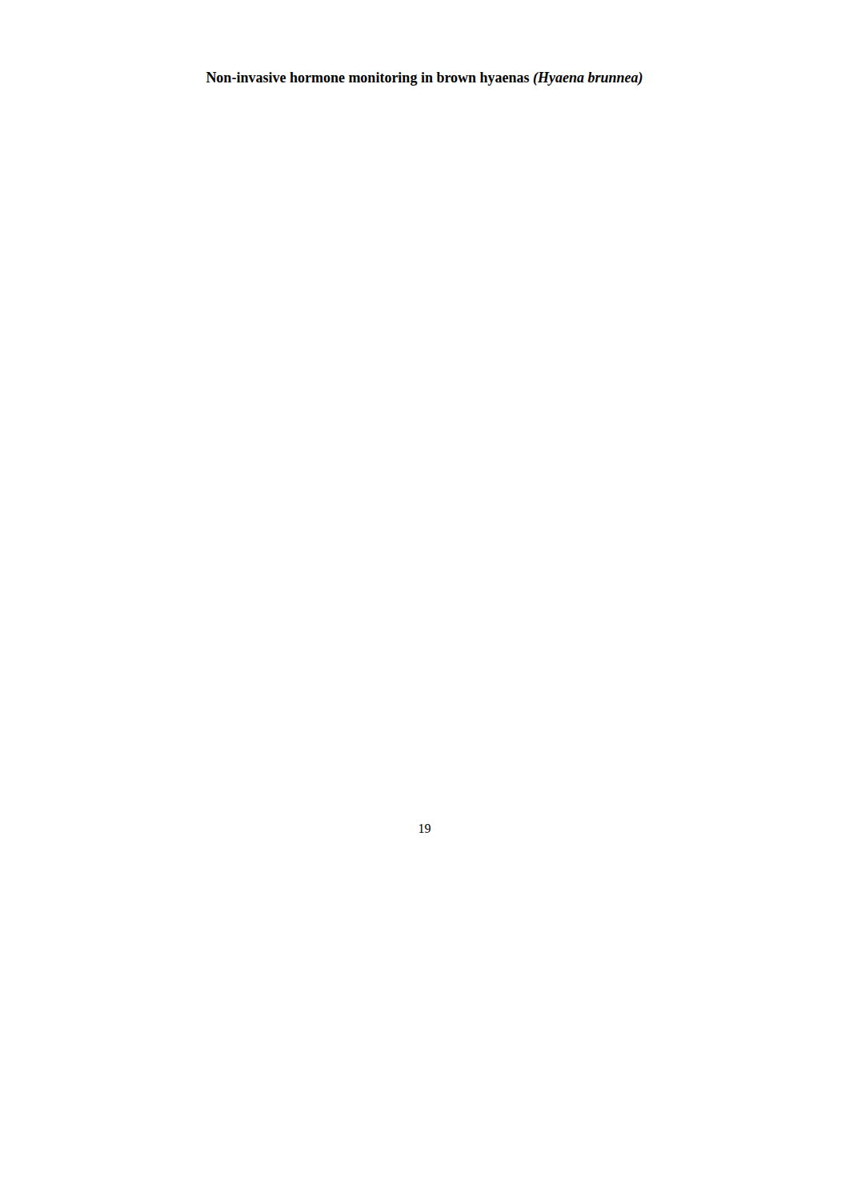Non-invasive hormone monitoring in brown hyaenas (Hyaena brunnea)
19